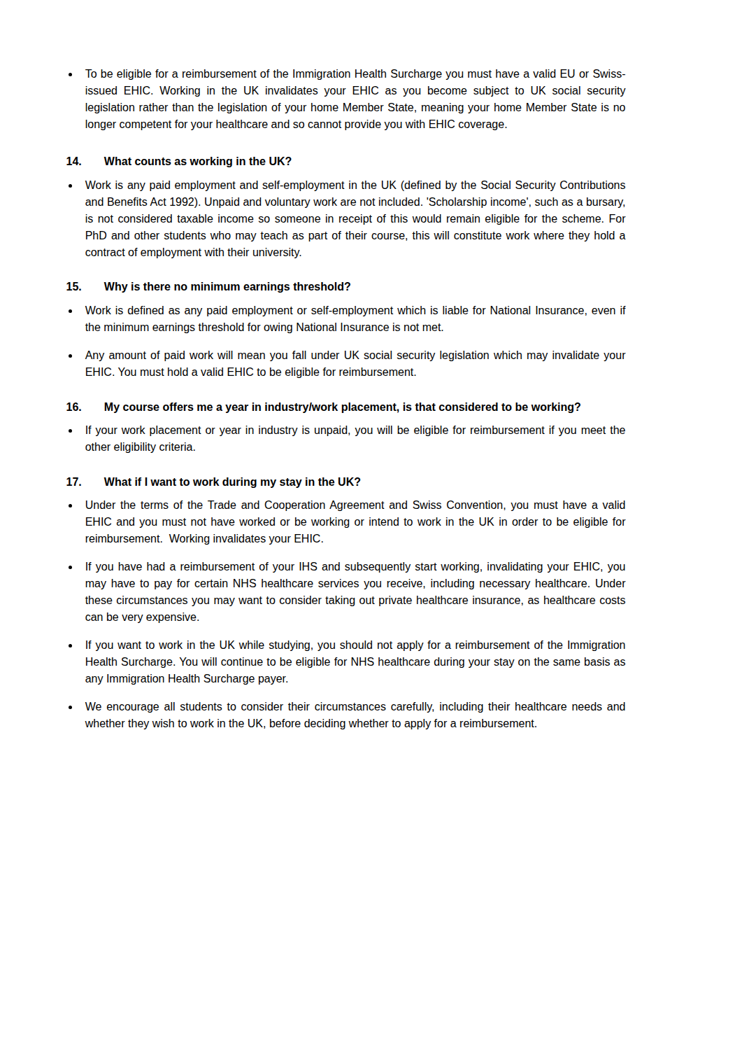To be eligible for a reimbursement of the Immigration Health Surcharge you must have a valid EU or Swiss-issued EHIC. Working in the UK invalidates your EHIC as you become subject to UK social security legislation rather than the legislation of your home Member State, meaning your home Member State is no longer competent for your healthcare and so cannot provide you with EHIC coverage.
14. What counts as working in the UK?
Work is any paid employment and self-employment in the UK (defined by the Social Security Contributions and Benefits Act 1992). Unpaid and voluntary work are not included. 'Scholarship income', such as a bursary, is not considered taxable income so someone in receipt of this would remain eligible for the scheme. For PhD and other students who may teach as part of their course, this will constitute work where they hold a contract of employment with their university.
15. Why is there no minimum earnings threshold?
Work is defined as any paid employment or self-employment which is liable for National Insurance, even if the minimum earnings threshold for owing National Insurance is not met.
Any amount of paid work will mean you fall under UK social security legislation which may invalidate your EHIC. You must hold a valid EHIC to be eligible for reimbursement.
16. My course offers me a year in industry/work placement, is that considered to be working?
If your work placement or year in industry is unpaid, you will be eligible for reimbursement if you meet the other eligibility criteria.
17. What if I want to work during my stay in the UK?
Under the terms of the Trade and Cooperation Agreement and Swiss Convention, you must have a valid EHIC and you must not have worked or be working or intend to work in the UK in order to be eligible for reimbursement. Working invalidates your EHIC.
If you have had a reimbursement of your IHS and subsequently start working, invalidating your EHIC, you may have to pay for certain NHS healthcare services you receive, including necessary healthcare. Under these circumstances you may want to consider taking out private healthcare insurance, as healthcare costs can be very expensive.
If you want to work in the UK while studying, you should not apply for a reimbursement of the Immigration Health Surcharge. You will continue to be eligible for NHS healthcare during your stay on the same basis as any Immigration Health Surcharge payer.
We encourage all students to consider their circumstances carefully, including their healthcare needs and whether they wish to work in the UK, before deciding whether to apply for a reimbursement.